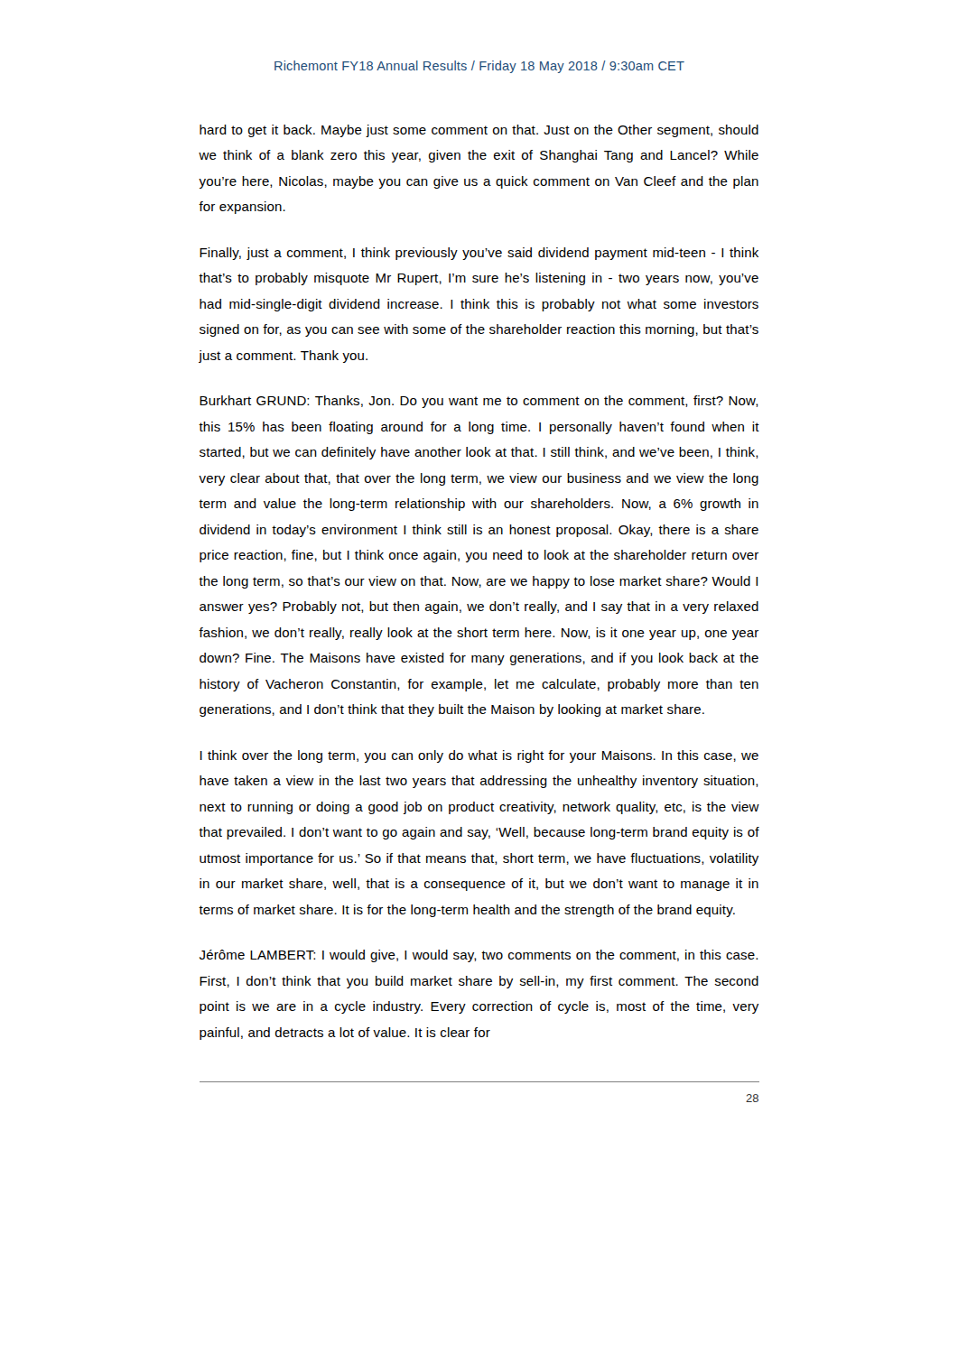Richemont FY18 Annual Results / Friday 18 May 2018 / 9:30am CET
hard to get it back. Maybe just some comment on that. Just on the Other segment, should we think of a blank zero this year, given the exit of Shanghai Tang and Lancel? While you’re here, Nicolas, maybe you can give us a quick comment on Van Cleef and the plan for expansion.
Finally, just a comment, I think previously you’ve said dividend payment mid-teen - I think that’s to probably misquote Mr Rupert, I’m sure he’s listening in - two years now, you’ve had mid-single-digit dividend increase. I think this is probably not what some investors signed on for, as you can see with some of the shareholder reaction this morning, but that’s just a comment. Thank you.
Burkhart GRUND: Thanks, Jon. Do you want me to comment on the comment, first? Now, this 15% has been floating around for a long time. I personally haven’t found when it started, but we can definitely have another look at that. I still think, and we’ve been, I think, very clear about that, that over the long term, we view our business and we view the long term and value the long-term relationship with our shareholders. Now, a 6% growth in dividend in today’s environment I think still is an honest proposal. Okay, there is a share price reaction, fine, but I think once again, you need to look at the shareholder return over the long term, so that’s our view on that. Now, are we happy to lose market share? Would I answer yes? Probably not, but then again, we don’t really, and I say that in a very relaxed fashion, we don’t really, really look at the short term here. Now, is it one year up, one year down? Fine. The Maisons have existed for many generations, and if you look back at the history of Vacheron Constantin, for example, let me calculate, probably more than ten generations, and I don’t think that they built the Maison by looking at market share.
I think over the long term, you can only do what is right for your Maisons. In this case, we have taken a view in the last two years that addressing the unhealthy inventory situation, next to running or doing a good job on product creativity, network quality, etc, is the view that prevailed. I don’t want to go again and say, ‘Well, because long-term brand equity is of utmost importance for us.’ So if that means that, short term, we have fluctuations, volatility in our market share, well, that is a consequence of it, but we don’t want to manage it in terms of market share. It is for the long-term health and the strength of the brand equity.
Jérôme LAMBERT: I would give, I would say, two comments on the comment, in this case. First, I don’t think that you build market share by sell-in, my first comment. The second point is we are in a cycle industry. Every correction of cycle is, most of the time, very painful, and detracts a lot of value. It is clear for
28